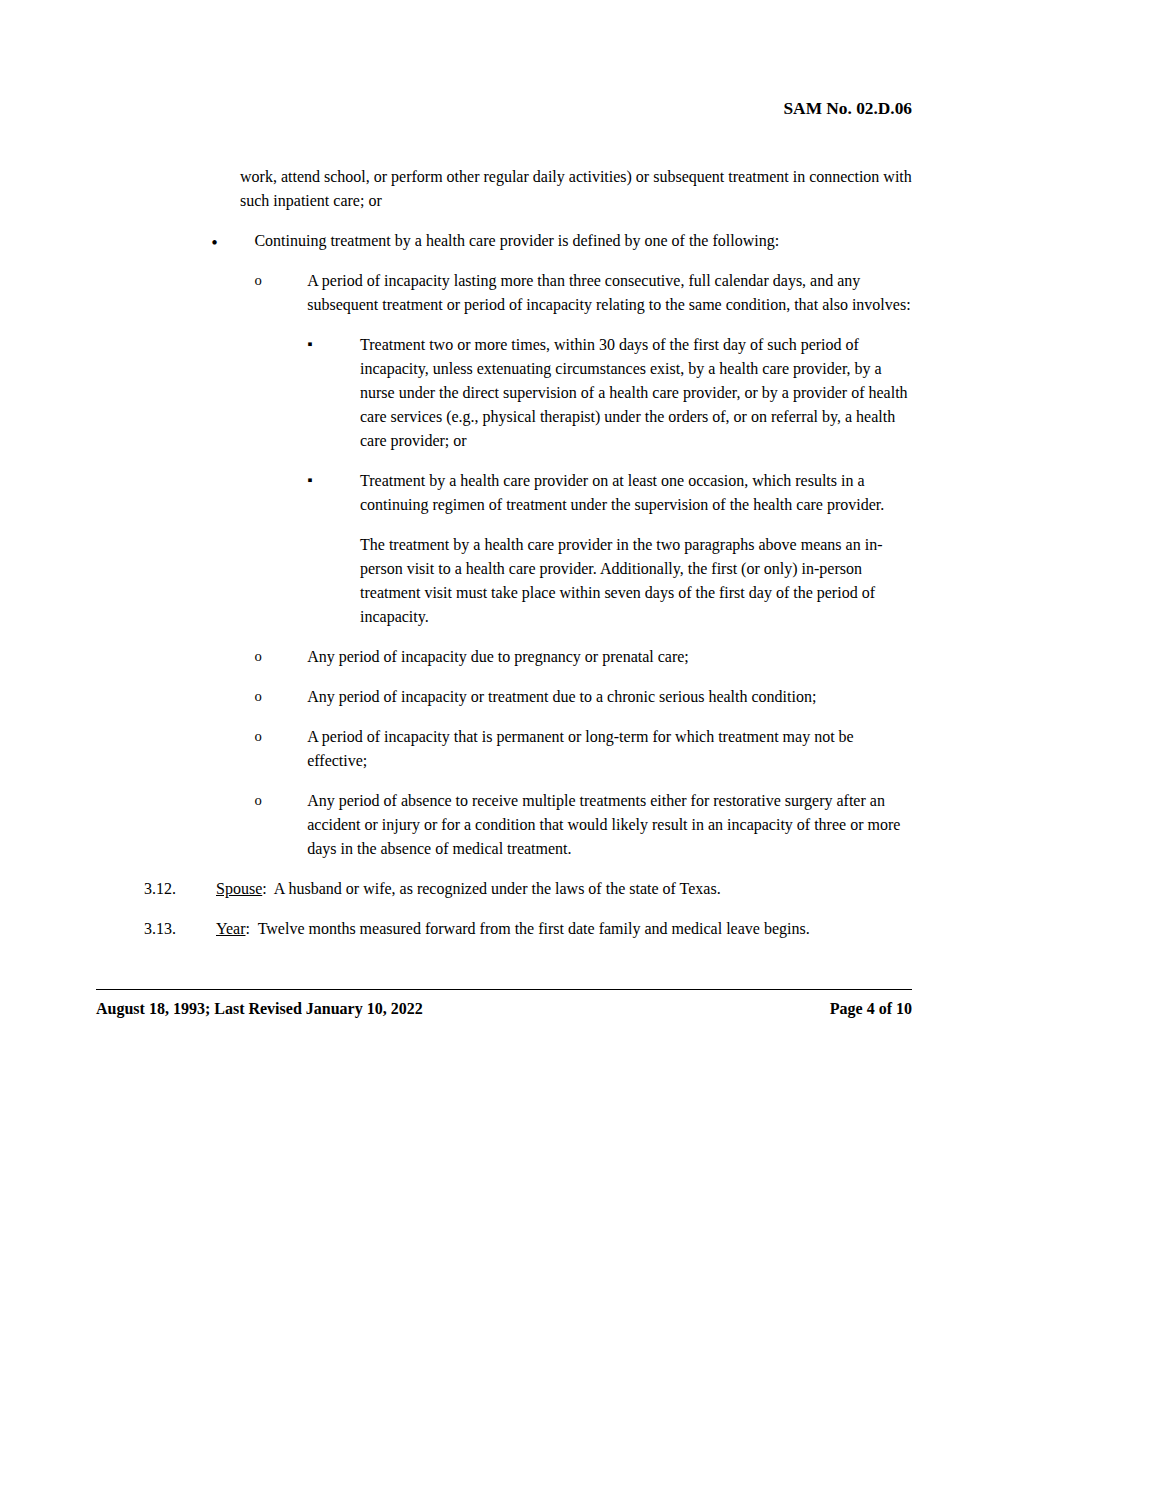SAM No. 02.D.06
work, attend school, or perform other regular daily activities) or subsequent treatment in connection with such inpatient care; or
Continuing treatment by a health care provider is defined by one of the following:
A period of incapacity lasting more than three consecutive, full calendar days, and any subsequent treatment or period of incapacity relating to the same condition, that also involves:
Treatment two or more times, within 30 days of the first day of such period of incapacity, unless extenuating circumstances exist, by a health care provider, by a nurse under the direct supervision of a health care provider, or by a provider of health care services (e.g., physical therapist) under the orders of, or on referral by, a health care provider; or
Treatment by a health care provider on at least one occasion, which results in a continuing regimen of treatment under the supervision of the health care provider.
The treatment by a health care provider in the two paragraphs above means an in-person visit to a health care provider. Additionally, the first (or only) in-person treatment visit must take place within seven days of the first day of the period of incapacity.
Any period of incapacity due to pregnancy or prenatal care;
Any period of incapacity or treatment due to a chronic serious health condition;
A period of incapacity that is permanent or long-term for which treatment may not be effective;
Any period of absence to receive multiple treatments either for restorative surgery after an accident or injury or for a condition that would likely result in an incapacity of three or more days in the absence of medical treatment.
3.12. Spouse: A husband or wife, as recognized under the laws of the state of Texas.
3.13. Year: Twelve months measured forward from the first date family and medical leave begins.
August 18, 1993; Last Revised January 10, 2022 Page 4 of 10